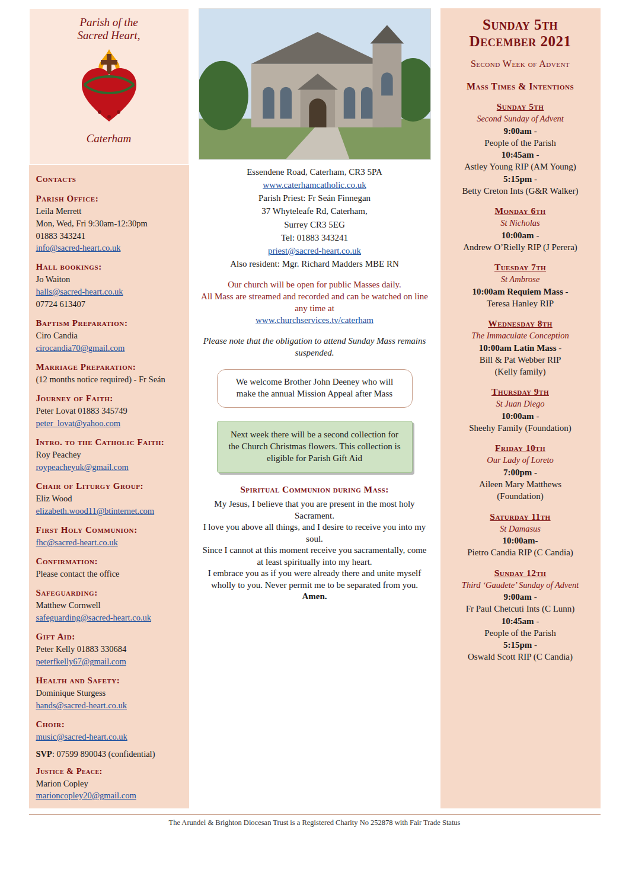Parish of the
Sacred Heart,
Caterham
Contacts
Parish Office:
Leila Merrett
Mon, Wed, Fri 9:30am-12:30pm
01883 343241
info@sacred-heart.co.uk
Hall bookings:
Jo Waiton
halls@sacred-heart.co.uk
07724 613407
Baptism Preparation:
Ciro Candia
cirocandia70@gmail.com
Marriage Preparation:
(12 months notice required) - Fr Seán
Journey of Faith:
Peter Lovat 01883 345749
peter_lovat@yahoo.com
Intro. to the Catholic Faith:
Roy Peachey
roypeacheyuk@gmail.com
Chair of Liturgy Group:
Eliz Wood
elizabeth.wood11@btinternet.com
First Holy Communion:
fhc@sacred-heart.co.uk
Confirmation:
Please contact the office
Safeguarding:
Matthew Cornwell
safeguarding@sacred-heart.co.uk
Gift Aid:
Peter Kelly 01883 330684
peterfkelly67@gmail.com
Health and Safety:
Dominique Sturgess
hands@sacred-heart.co.uk
Choir:
music@sacred-heart.co.uk
SVP: 07599 890043 (confidential)
Justice & Peace:
Marion Copley
marioncopley20@gmail.com
Essendene Road, Caterham, CR3 5PA
www.caterhamcatholic.co.uk
Parish Priest: Fr Seán Finnegan
37 Whyteleafe Rd, Caterham,
Surrey CR3 5EG
Tel: 01883 343241
priest@sacred-heart.co.uk
Also resident: Mgr. Richard Madders MBE RN
Our church will be open for public Masses daily.
All Mass are streamed and recorded and can be watched on line any time at
www.churchservices.tv/caterham
Please note that the obligation to attend Sunday Mass remains suspended.
We welcome Brother John Deeney who will make the annual Mission Appeal after Mass
Next week there will be a second collection for the Church Christmas flowers. This collection is eligible for Parish Gift Aid
Spiritual Communion during Mass:
My Jesus, I believe that you are present in the most holy Sacrament.
I love you above all things, and I desire to receive you into my soul.
Since I cannot at this moment receive you sacramentally, come at least spiritually into my heart.
I embrace you as if you were already there and unite myself wholly to you. Never permit me to be separated from you.
Amen.
Sunday 5th
December 2021
Second Week of Advent
Mass Times & Intentions
Sunday 5th
Second Sunday of Advent
9:00am -
People of the Parish
10:45am -
Astley Young RIP (AM Young)
5:15pm -
Betty Creton Ints (G&R Walker)
Monday 6th
St Nicholas
10:00am -
Andrew O’Rielly RIP (J Perera)
Tuesday 7th
St Ambrose
10:00am Requiem Mass -
Teresa Hanley RIP
Wednesday 8th
The Immaculate Conception
10:00am Latin Mass -
Bill & Pat Webber RIP
(Kelly family)
Thursday 9th
St Juan Diego
10:00am -
Sheehy Family (Foundation)
Friday 10th
Our Lady of Loreto
7:00pm -
Aileen Mary Matthews
(Foundation)
Saturday 11th
St Damasus
10:00am-
Pietro Candia RIP (C Candia)
Sunday 12th
Third ‘Gaudete’ Sunday of Advent
9:00am -
Fr Paul Chetcuti Ints (C Lunn)
10:45am -
People of the Parish
5:15pm -
Oswald Scott RIP (C Candia)
The Arundel & Brighton Diocesan Trust is a Registered Charity No 252878 with Fair Trade Status